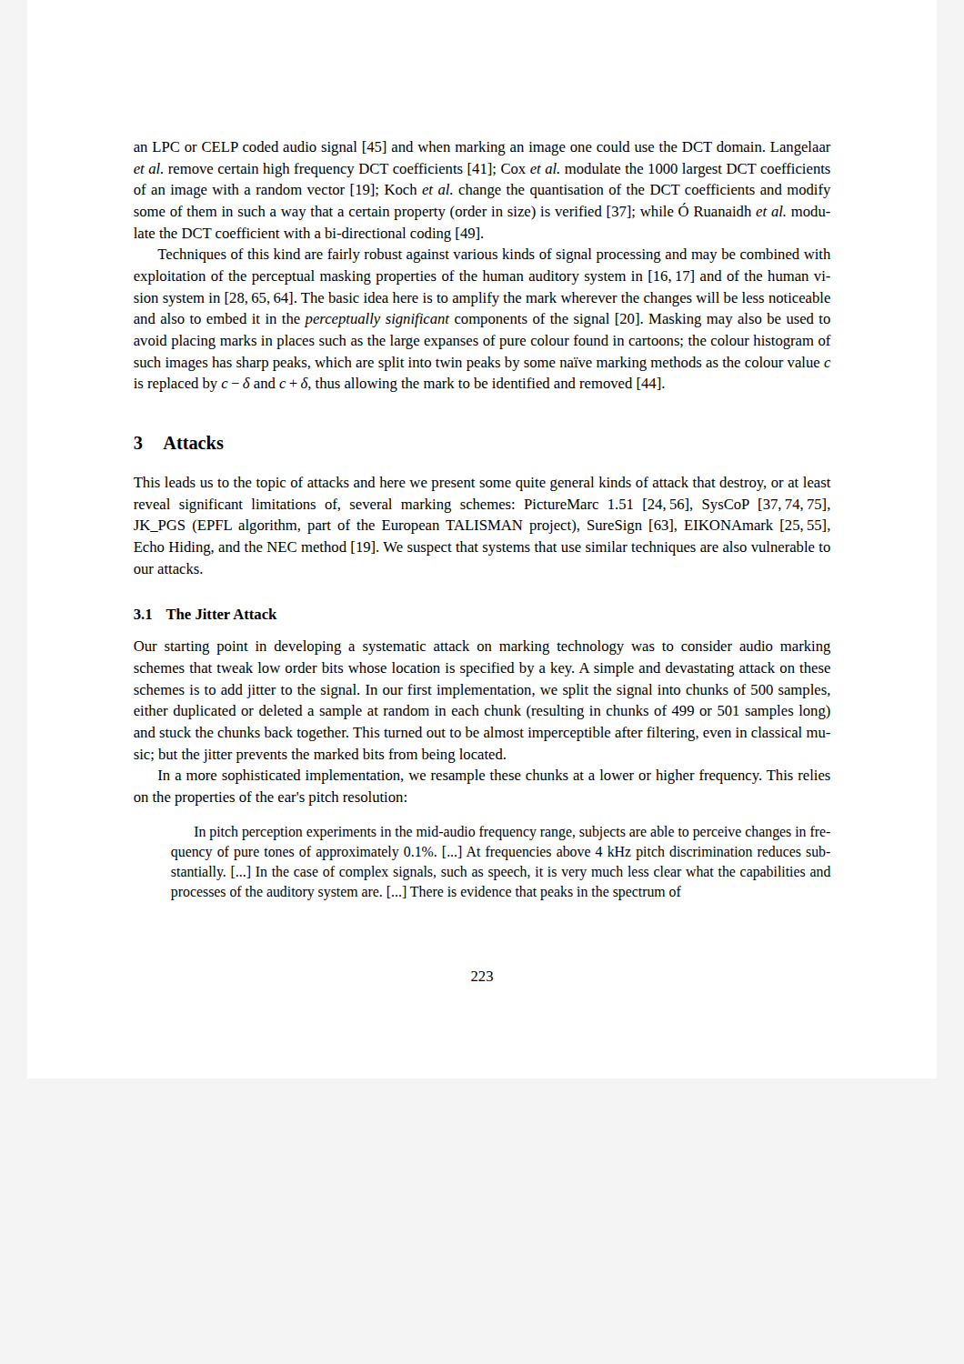an LPC or CELP coded audio signal [45] and when marking an image one could use the DCT domain. Langelaar et al. remove certain high frequency DCT coefficients [41]; Cox et al. modulate the 1000 largest DCT coefficients of an image with a random vector [19]; Koch et al. change the quantisation of the DCT coefficients and modify some of them in such a way that a certain property (order in size) is verified [37]; while Ó Ruanaidh et al. modulate the DCT coefficient with a bi-directional coding [49].
Techniques of this kind are fairly robust against various kinds of signal processing and may be combined with exploitation of the perceptual masking properties of the human auditory system in [16, 17] and of the human vision system in [28, 65, 64]. The basic idea here is to amplify the mark wherever the changes will be less noticeable and also to embed it in the perceptually significant components of the signal [20]. Masking may also be used to avoid placing marks in places such as the large expanses of pure colour found in cartoons; the colour histogram of such images has sharp peaks, which are split into twin peaks by some naïve marking methods as the colour value c is replaced by c − δ and c + δ, thus allowing the mark to be identified and removed [44].
3 Attacks
This leads us to the topic of attacks and here we present some quite general kinds of attack that destroy, or at least reveal significant limitations of, several marking schemes: PictureMarc 1.51 [24, 56], SysCoP [37, 74, 75], JK_PGS (EPFL algorithm, part of the European TALISMAN project), SureSign [63], EIKONAmark [25, 55], Echo Hiding, and the NEC method [19]. We suspect that systems that use similar techniques are also vulnerable to our attacks.
3.1 The Jitter Attack
Our starting point in developing a systematic attack on marking technology was to consider audio marking schemes that tweak low order bits whose location is specified by a key. A simple and devastating attack on these schemes is to add jitter to the signal. In our first implementation, we split the signal into chunks of 500 samples, either duplicated or deleted a sample at random in each chunk (resulting in chunks of 499 or 501 samples long) and stuck the chunks back together. This turned out to be almost imperceptible after filtering, even in classical music; but the jitter prevents the marked bits from being located.
In a more sophisticated implementation, we resample these chunks at a lower or higher frequency. This relies on the properties of the ear's pitch resolution:
In pitch perception experiments in the mid-audio frequency range, subjects are able to perceive changes in frequency of pure tones of approximately 0.1%. [...] At frequencies above 4 kHz pitch discrimination reduces substantially. [...] In the case of complex signals, such as speech, it is very much less clear what the capabilities and processes of the auditory system are. [...] There is evidence that peaks in the spectrum of
223